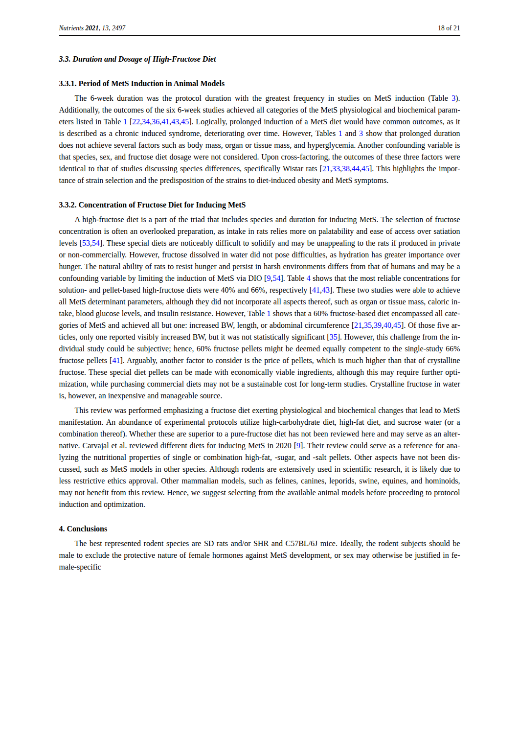Nutrients 2021, 13, 2497 18 of 21
3.3. Duration and Dosage of High-Fructose Diet
3.3.1. Period of MetS Induction in Animal Models
The 6-week duration was the protocol duration with the greatest frequency in studies on MetS induction (Table 3). Additionally, the outcomes of the six 6-week studies achieved all categories of the MetS physiological and biochemical parameters listed in Table 1 [22,34,36,41,43,45]. Logically, prolonged induction of a MetS diet would have common outcomes, as it is described as a chronic induced syndrome, deteriorating over time. However, Tables 1 and 3 show that prolonged duration does not achieve several factors such as body mass, organ or tissue mass, and hyperglycemia. Another confounding variable is that species, sex, and fructose diet dosage were not considered. Upon cross-factoring, the outcomes of these three factors were identical to that of studies discussing species differences, specifically Wistar rats [21,33,38,44,45]. This highlights the importance of strain selection and the predisposition of the strains to diet-induced obesity and MetS symptoms.
3.3.2. Concentration of Fructose Diet for Inducing MetS
A high-fructose diet is a part of the triad that includes species and duration for inducing MetS. The selection of fructose concentration is often an overlooked preparation, as intake in rats relies more on palatability and ease of access over satiation levels [53,54]. These special diets are noticeably difficult to solidify and may be unappealing to the rats if produced in private or non-commercially. However, fructose dissolved in water did not pose difficulties, as hydration has greater importance over hunger. The natural ability of rats to resist hunger and persist in harsh environments differs from that of humans and may be a confounding variable by limiting the induction of MetS via DIO [9,54]. Table 4 shows that the most reliable concentrations for solution- and pellet-based high-fructose diets were 40% and 66%, respectively [41,43]. These two studies were able to achieve all MetS determinant parameters, although they did not incorporate all aspects thereof, such as organ or tissue mass, caloric intake, blood glucose levels, and insulin resistance. However, Table 1 shows that a 60% fructose-based diet encompassed all categories of MetS and achieved all but one: increased BW, length, or abdominal circumference [21,35,39,40,45]. Of those five articles, only one reported visibly increased BW, but it was not statistically significant [35]. However, this challenge from the individual study could be subjective; hence, 60% fructose pellets might be deemed equally competent to the single-study 66% fructose pellets [41]. Arguably, another factor to consider is the price of pellets, which is much higher than that of crystalline fructose. These special diet pellets can be made with economically viable ingredients, although this may require further optimization, while purchasing commercial diets may not be a sustainable cost for long-term studies. Crystalline fructose in water is, however, an inexpensive and manageable source.
This review was performed emphasizing a fructose diet exerting physiological and biochemical changes that lead to MetS manifestation. An abundance of experimental protocols utilize high-carbohydrate diet, high-fat diet, and sucrose water (or a combination thereof). Whether these are superior to a pure-fructose diet has not been reviewed here and may serve as an alternative. Carvajal et al. reviewed different diets for inducing MetS in 2020 [9]. Their review could serve as a reference for analyzing the nutritional properties of single or combination high-fat, -sugar, and -salt pellets. Other aspects have not been discussed, such as MetS models in other species. Although rodents are extensively used in scientific research, it is likely due to less restrictive ethics approval. Other mammalian models, such as felines, canines, leporids, swine, equines, and hominoids, may not benefit from this review. Hence, we suggest selecting from the available animal models before proceeding to protocol induction and optimization.
4. Conclusions
The best represented rodent species are SD rats and/or SHR and C57BL/6J mice. Ideally, the rodent subjects should be male to exclude the protective nature of female hormones against MetS development, or sex may otherwise be justified in female-specific